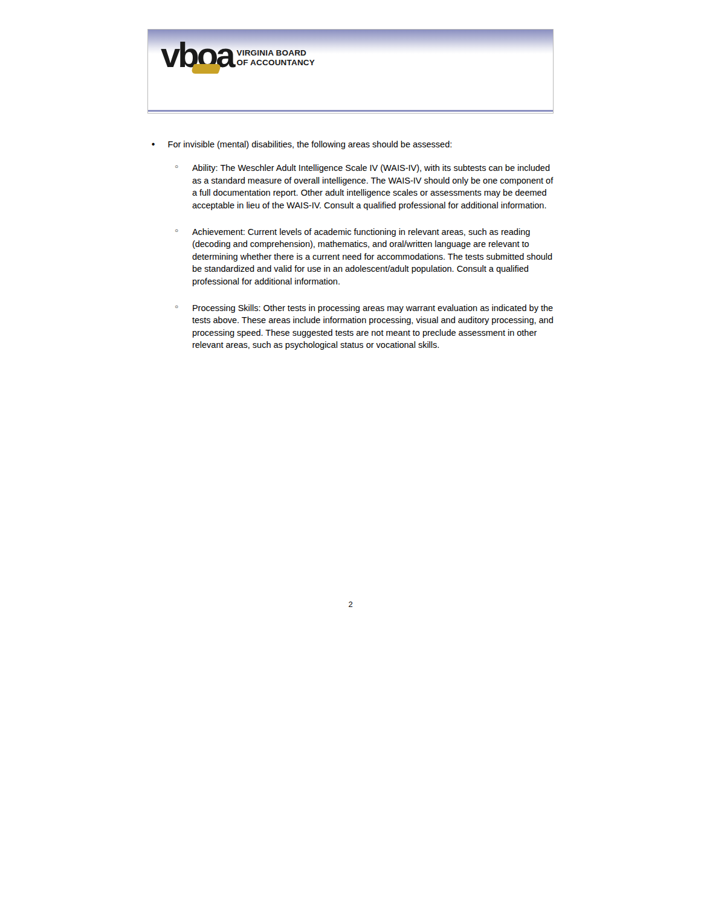vboa
VIRGINIA BOARD
OF ACCOUNTANCY
For invisible (mental) disabilities, the following areas should be assessed:
Ability: The Weschler Adult Intelligence Scale IV (WAIS-IV), with its subtests can be included as a standard measure of overall intelligence. The WAIS-IV should only be one component of a full documentation report. Other adult intelligence scales or assessments may be deemed acceptable in lieu of the WAIS-IV. Consult a qualified professional for additional information.
Achievement: Current levels of academic functioning in relevant areas, such as reading (decoding and comprehension), mathematics, and oral/written language are relevant to determining whether there is a current need for accommodations. The tests submitted should be standardized and valid for use in an adolescent/adult population. Consult a qualified professional for additional information.
Processing Skills: Other tests in processing areas may warrant evaluation as indicated by the tests above. These areas include information processing, visual and auditory processing, and processing speed. These suggested tests are not meant to preclude assessment in other relevant areas, such as psychological status or vocational skills.
2